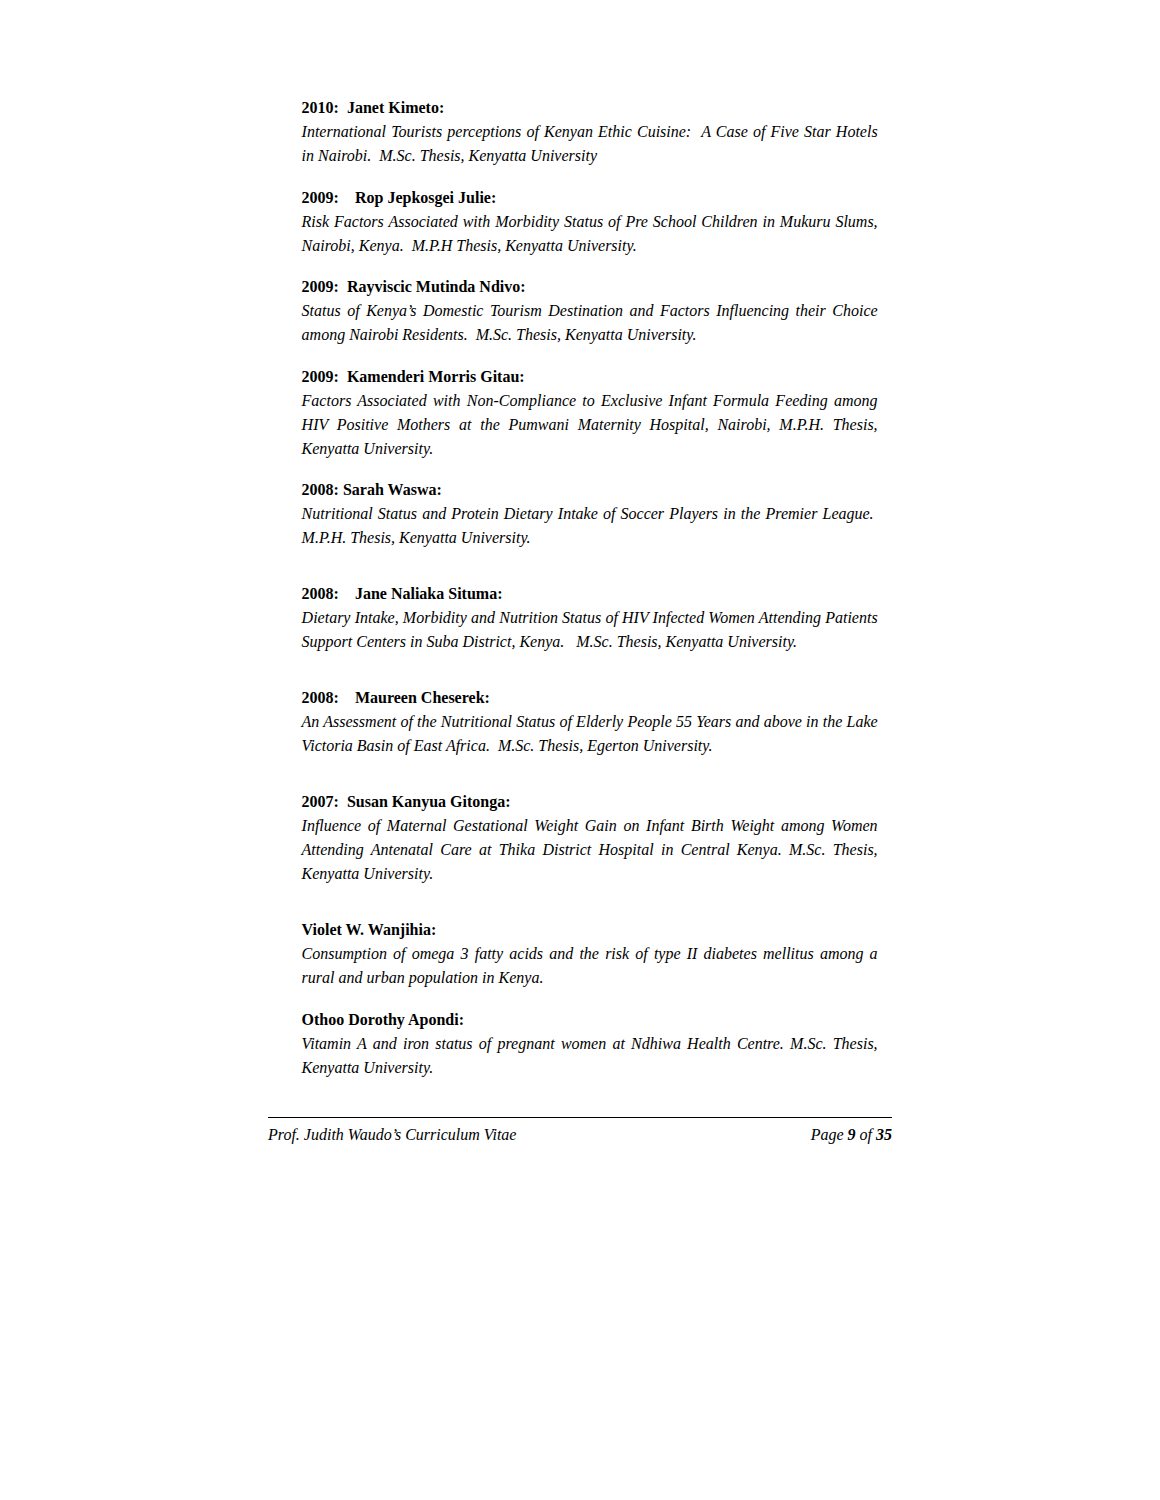2010: Janet Kimeto:
International Tourists perceptions of Kenyan Ethic Cuisine: A Case of Five Star Hotels in Nairobi. M.Sc. Thesis, Kenyatta University
2009: Rop Jepkosgei Julie:
Risk Factors Associated with Morbidity Status of Pre School Children in Mukuru Slums, Nairobi, Kenya. M.P.H Thesis, Kenyatta University.
2009: Rayviscic Mutinda Ndivo:
Status of Kenya’s Domestic Tourism Destination and Factors Influencing their Choice among Nairobi Residents. M.Sc. Thesis, Kenyatta University.
2009: Kamenderi Morris Gitau:
Factors Associated with Non-Compliance to Exclusive Infant Formula Feeding among HIV Positive Mothers at the Pumwani Maternity Hospital, Nairobi, M.P.H. Thesis, Kenyatta University.
2008: Sarah Waswa:
Nutritional Status and Protein Dietary Intake of Soccer Players in the Premier League. M.P.H. Thesis, Kenyatta University.
2008: Jane Naliaka Situma:
Dietary Intake, Morbidity and Nutrition Status of HIV Infected Women Attending Patients Support Centers in Suba District, Kenya. M.Sc. Thesis, Kenyatta University.
2008: Maureen Cheserek:
An Assessment of the Nutritional Status of Elderly People 55 Years and above in the Lake Victoria Basin of East Africa. M.Sc. Thesis, Egerton University.
2007: Susan Kanyua Gitonga:
Influence of Maternal Gestational Weight Gain on Infant Birth Weight among Women Attending Antenatal Care at Thika District Hospital in Central Kenya. M.Sc. Thesis, Kenyatta University.
Violet W. Wanjihia:
Consumption of omega 3 fatty acids and the risk of type II diabetes mellitus among a rural and urban population in Kenya.
Othoo Dorothy Apondi:
Vitamin A and iron status of pregnant women at Ndhiwa Health Centre. M.Sc. Thesis, Kenyatta University.
Prof. Judith Waudo’s Curriculum Vitae
Page 9 of 35